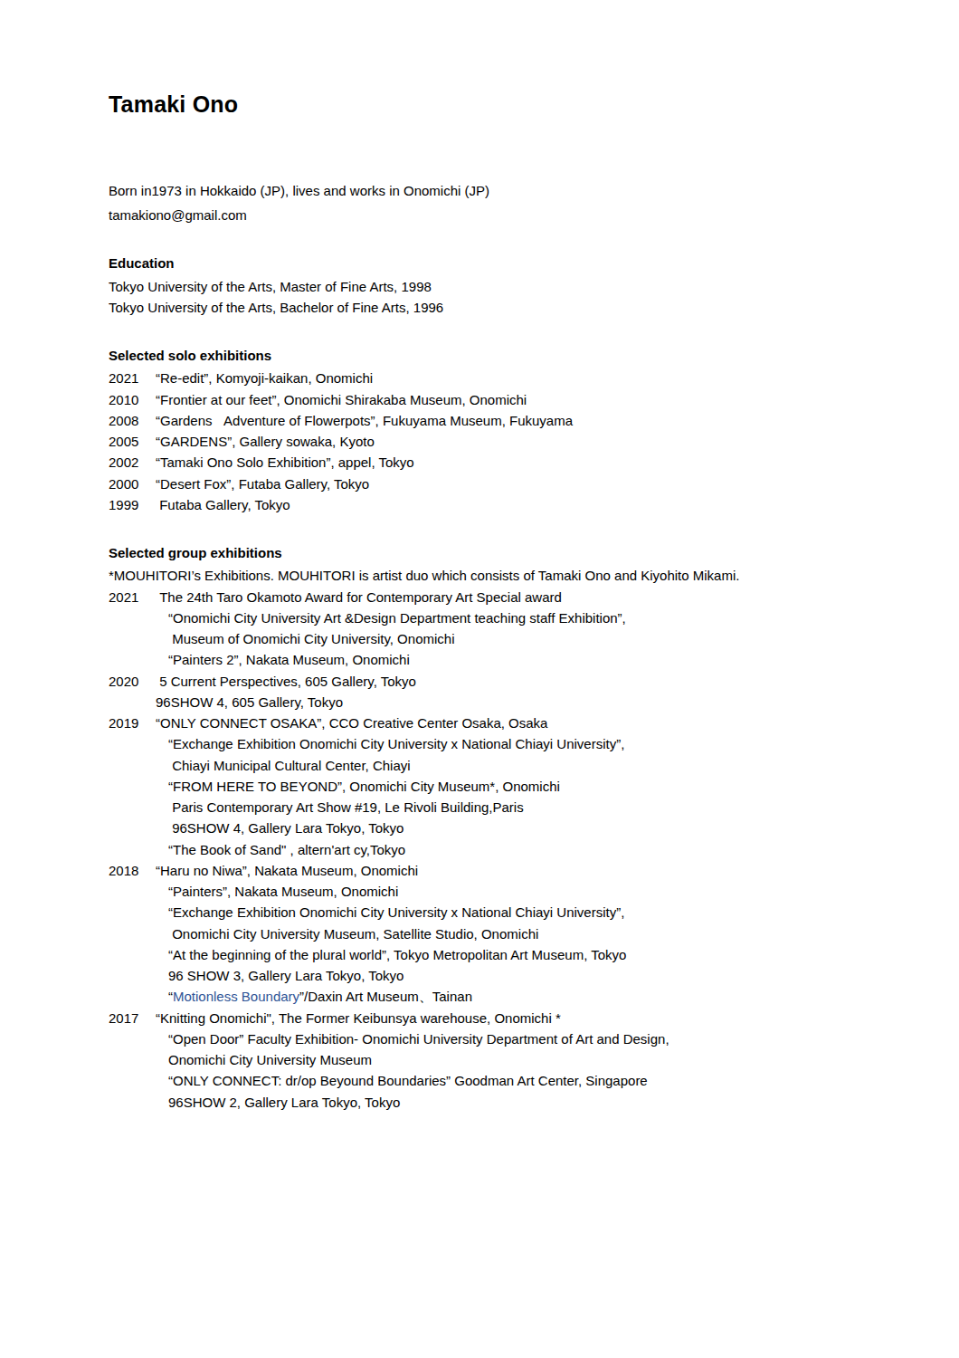Tamaki Ono
Born in1973 in Hokkaido (JP), lives and works in Onomichi (JP)
tamakiono@gmail.com
Education
Tokyo University of the Arts, Master of Fine Arts, 1998
Tokyo University of the Arts, Bachelor of Fine Arts, 1996
Selected solo exhibitions
2021
“Re-edit”, Komyoji-kaikan, Onomichi
2010
“Frontier at our feet”, Onomichi Shirakaba Museum, Onomichi
2008
“Gardens Adventure of Flowerpots”, Fukuyama Museum, Fukuyama
2005
“GARDENS”, Gallery sowaka, Kyoto
2002
“Tamaki Ono Solo Exhibition”, appel, Tokyo
2000
“Desert Fox”, Futaba Gallery, Tokyo
1999
Futaba Gallery, Tokyo
Selected group exhibitions
*MOUHITORI’s Exhibitions. MOUHITORI is artist duo which consists of Tamaki Ono and Kiyohito Mikami.
2021
The 24th Taro Okamoto Award for Contemporary Art Special award
“Onomichi City University Art &Design Department teaching staff Exhibition”,
Museum of Onomichi City University, Onomichi
“Painters 2”, Nakata Museum, Onomichi
2020
5 Current Perspectives, 605 Gallery, Tokyo
96SHOW 4, 605 Gallery, Tokyo
2019
“ONLY CONNECT OSAKA”, CCO Creative Center Osaka, Osaka
“Exchange Exhibition Onomichi City University x National Chiayi University”,
Chiayi Municipal Cultural Center, Chiayi
“FROM HERE TO BEYOND”, Onomichi City Museum*, Onomichi
Paris Contemporary Art Show #19, Le Rivoli Building,Paris
96SHOW 4, Gallery Lara Tokyo, Tokyo
“The Book of Sand" , altern'art cy,Tokyo
2018
“Haru no Niwa”, Nakata Museum, Onomichi
“Painters”, Nakata Museum, Onomichi
“Exchange Exhibition Onomichi City University x National Chiayi University”,
Onomichi City University Museum, Satellite Studio, Onomichi
“At the beginning of the plural world”, Tokyo Metropolitan Art Museum, Tokyo
96 SHOW 3, Gallery Lara Tokyo, Tokyo
“Motionless Boundary”/Daxin Art Museum、Tainan
2017
“Knitting Onomichi", The Former Keibunsya warehouse, Onomichi *
“Open Door” Faculty Exhibition- Onomichi University Department of Art and Design,
Onomichi City University Museum
“ONLY CONNECT: dr/op Beyound Boundaries” Goodman Art Center, Singapore
96SHOW 2, Gallery Lara Tokyo, Tokyo